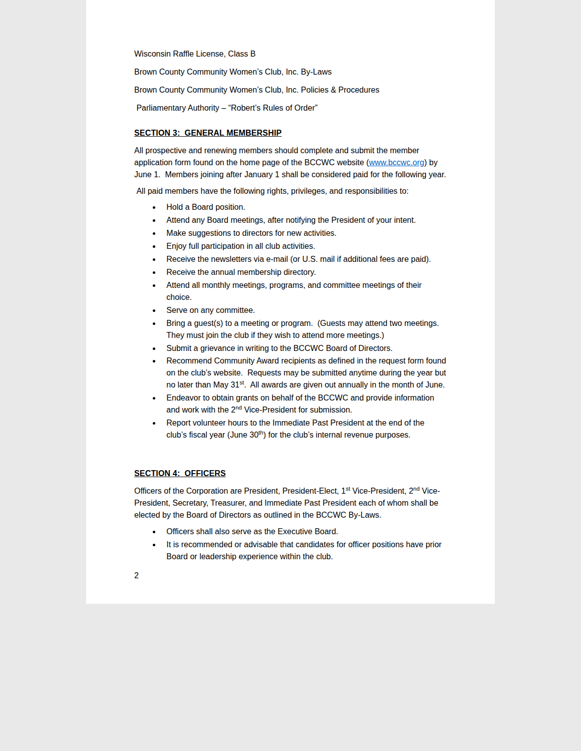Wisconsin Raffle License, Class B
Brown County Community Women’s Club, Inc. By-Laws
Brown County Community Women’s Club, Inc. Policies & Procedures
Parliamentary Authority – “Robert’s Rules of Order”
SECTION 3: GENERAL MEMBERSHIP
All prospective and renewing members should complete and submit the member application form found on the home page of the BCCWC website (www.bccwc.org) by June 1. Members joining after January 1 shall be considered paid for the following year.
All paid members have the following rights, privileges, and responsibilities to:
Hold a Board position.
Attend any Board meetings, after notifying the President of your intent.
Make suggestions to directors for new activities.
Enjoy full participation in all club activities.
Receive the newsletters via e-mail (or U.S. mail if additional fees are paid).
Receive the annual membership directory.
Attend all monthly meetings, programs, and committee meetings of their choice.
Serve on any committee.
Bring a guest(s) to a meeting or program. (Guests may attend two meetings. They must join the club if they wish to attend more meetings.)
Submit a grievance in writing to the BCCWC Board of Directors.
Recommend Community Award recipients as defined in the request form found on the club’s website. Requests may be submitted anytime during the year but no later than May 31st. All awards are given out annually in the month of June.
Endeavor to obtain grants on behalf of the BCCWC and provide information and work with the 2nd Vice-President for submission.
Report volunteer hours to the Immediate Past President at the end of the club’s fiscal year (June 30th) for the club’s internal revenue purposes.
SECTION 4: OFFICERS
Officers of the Corporation are President, President-Elect, 1st Vice-President, 2nd Vice-President, Secretary, Treasurer, and Immediate Past President each of whom shall be elected by the Board of Directors as outlined in the BCCWC By-Laws.
Officers shall also serve as the Executive Board.
It is recommended or advisable that candidates for officer positions have prior Board or leadership experience within the club.
2